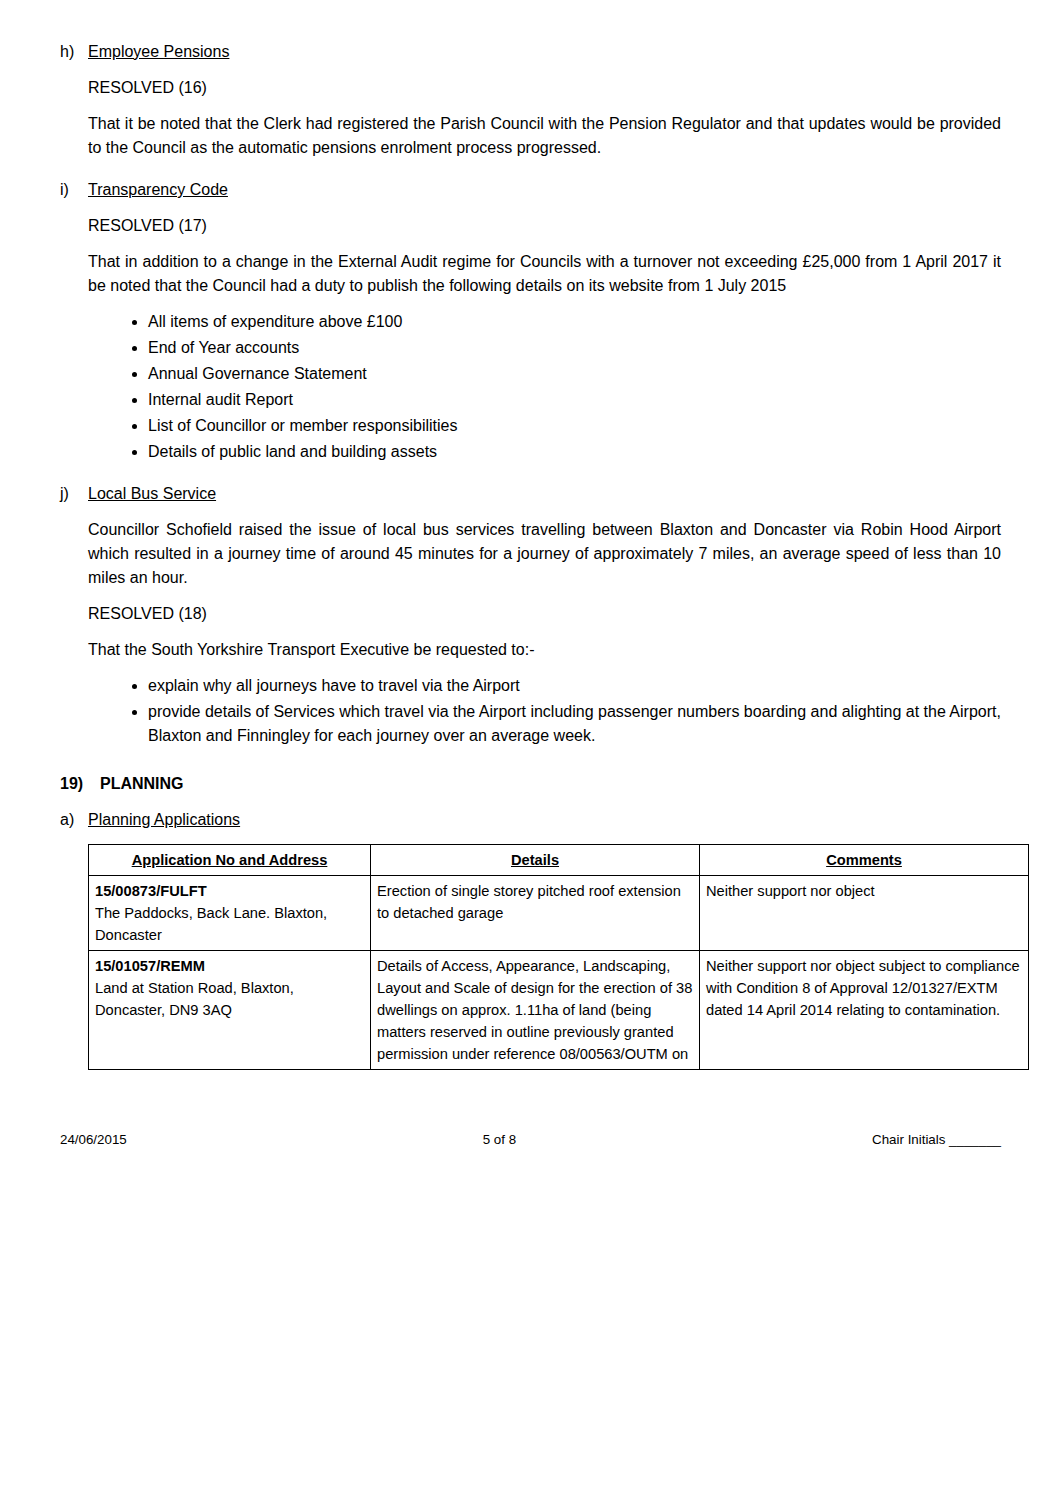h) Employee Pensions
RESOLVED (16)
That it be noted that the Clerk had registered the Parish Council with the Pension Regulator and that updates would be provided to the Council as the automatic pensions enrolment process progressed.
i) Transparency Code
RESOLVED (17)
That in addition to a change in the External Audit regime for Councils with a turnover not exceeding £25,000 from 1 April 2017 it be noted that the Council had a duty to publish the following details on its website from 1 July 2015
All items of expenditure above £100
End of Year accounts
Annual Governance Statement
Internal audit Report
List of Councillor or member responsibilities
Details of public land and building assets
j) Local Bus Service
Councillor Schofield raised the issue of local bus services travelling between Blaxton and Doncaster via Robin Hood Airport which resulted in a journey time of around 45 minutes for a journey of approximately 7 miles, an average speed of less than 10 miles an hour.
RESOLVED (18)
That the South Yorkshire Transport Executive be requested to:-
explain why all journeys have to travel via the Airport
provide details of Services which travel via the Airport including passenger numbers boarding and alighting at the Airport, Blaxton and Finningley for each journey over an average week.
19) PLANNING
a) Planning Applications
| Application No and Address | Details | Comments |
| --- | --- | --- |
| 15/00873/FULFT The Paddocks, Back Lane. Blaxton, Doncaster | Erection of single storey pitched roof extension to detached garage | Neither support nor object |
| 15/01057/REMM Land at Station Road, Blaxton, Doncaster, DN9 3AQ | Details of Access, Appearance, Landscaping, Layout and Scale of design for the erection of 38 dwellings on approx. 1.11ha of land (being matters reserved in outline previously granted permission under reference 08/00563/OUTM on | Neither support nor object subject to compliance with Condition 8 of Approval 12/01327/EXTM dated 14 April 2014 relating to contamination. |
24/06/2015 5 of 8 Chair Initials _______